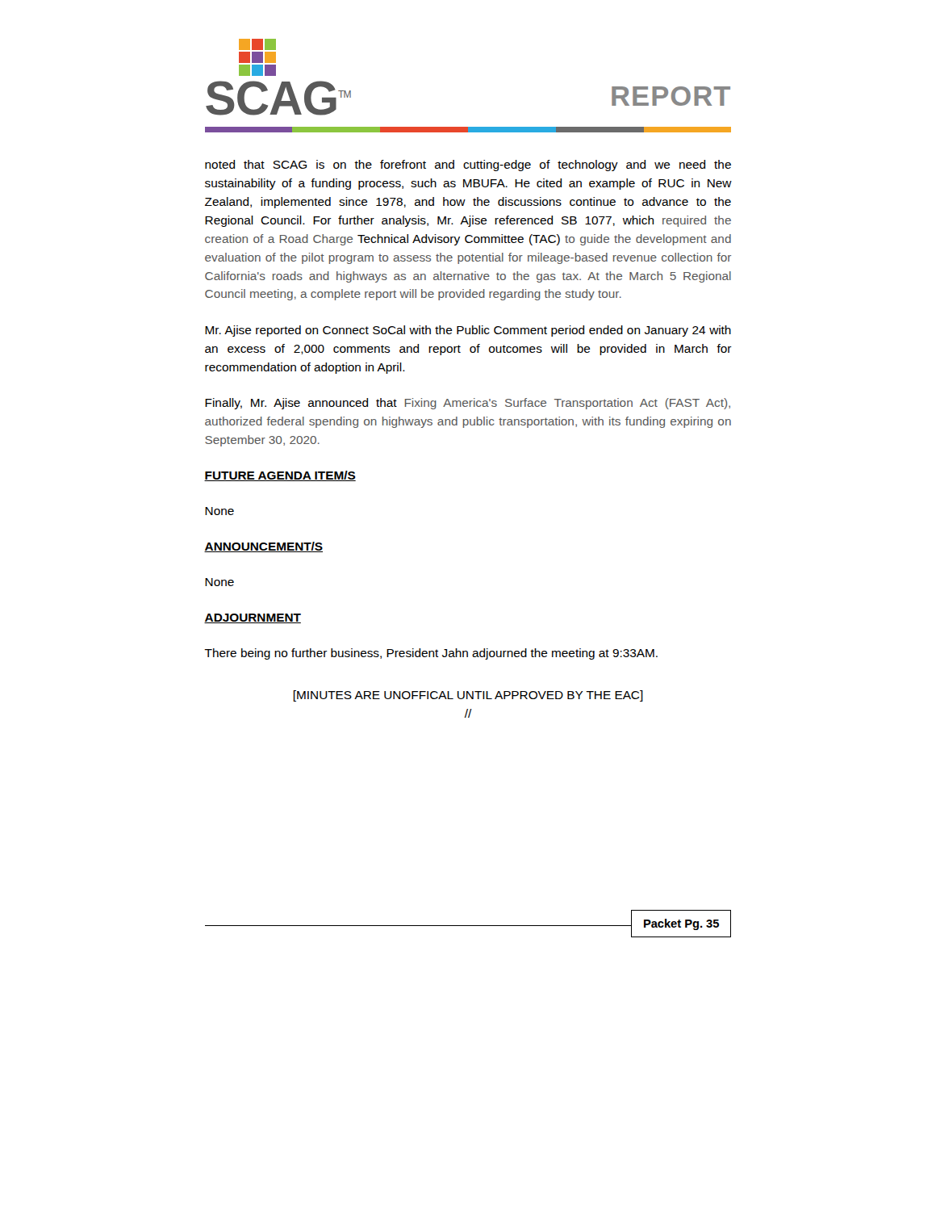SCAGTM
REPORT
noted that SCAG is on the forefront and cutting-edge of technology and we need the sustainability of a funding process, such as MBUFA. He cited an example of RUC in New Zealand, implemented since 1978, and how the discussions continue to advance to the Regional Council. For further analysis, Mr. Ajise referenced SB 1077, which required the creation of a Road Charge Technical Advisory Committee (TAC) to guide the development and evaluation of the pilot program to assess the potential for mileage-based revenue collection for California's roads and highways as an alternative to the gas tax. At the March 5 Regional Council meeting, a complete report will be provided regarding the study tour.
Mr. Ajise reported on Connect SoCal with the Public Comment period ended on January 24 with an excess of 2,000 comments and report of outcomes will be provided in March for recommendation of adoption in April.
Finally, Mr. Ajise announced that Fixing America's Surface Transportation Act (FAST Act), authorized federal spending on highways and public transportation, with its funding expiring on September 30, 2020.
FUTURE AGENDA ITEM/S
None
ANNOUNCEMENT/S
None
ADJOURNMENT
There being no further business, President Jahn adjourned the meeting at 9:33AM.
[MINUTES ARE UNOFFICAL UNTIL APPROVED BY THE EAC]
//
Packet Pg. 35